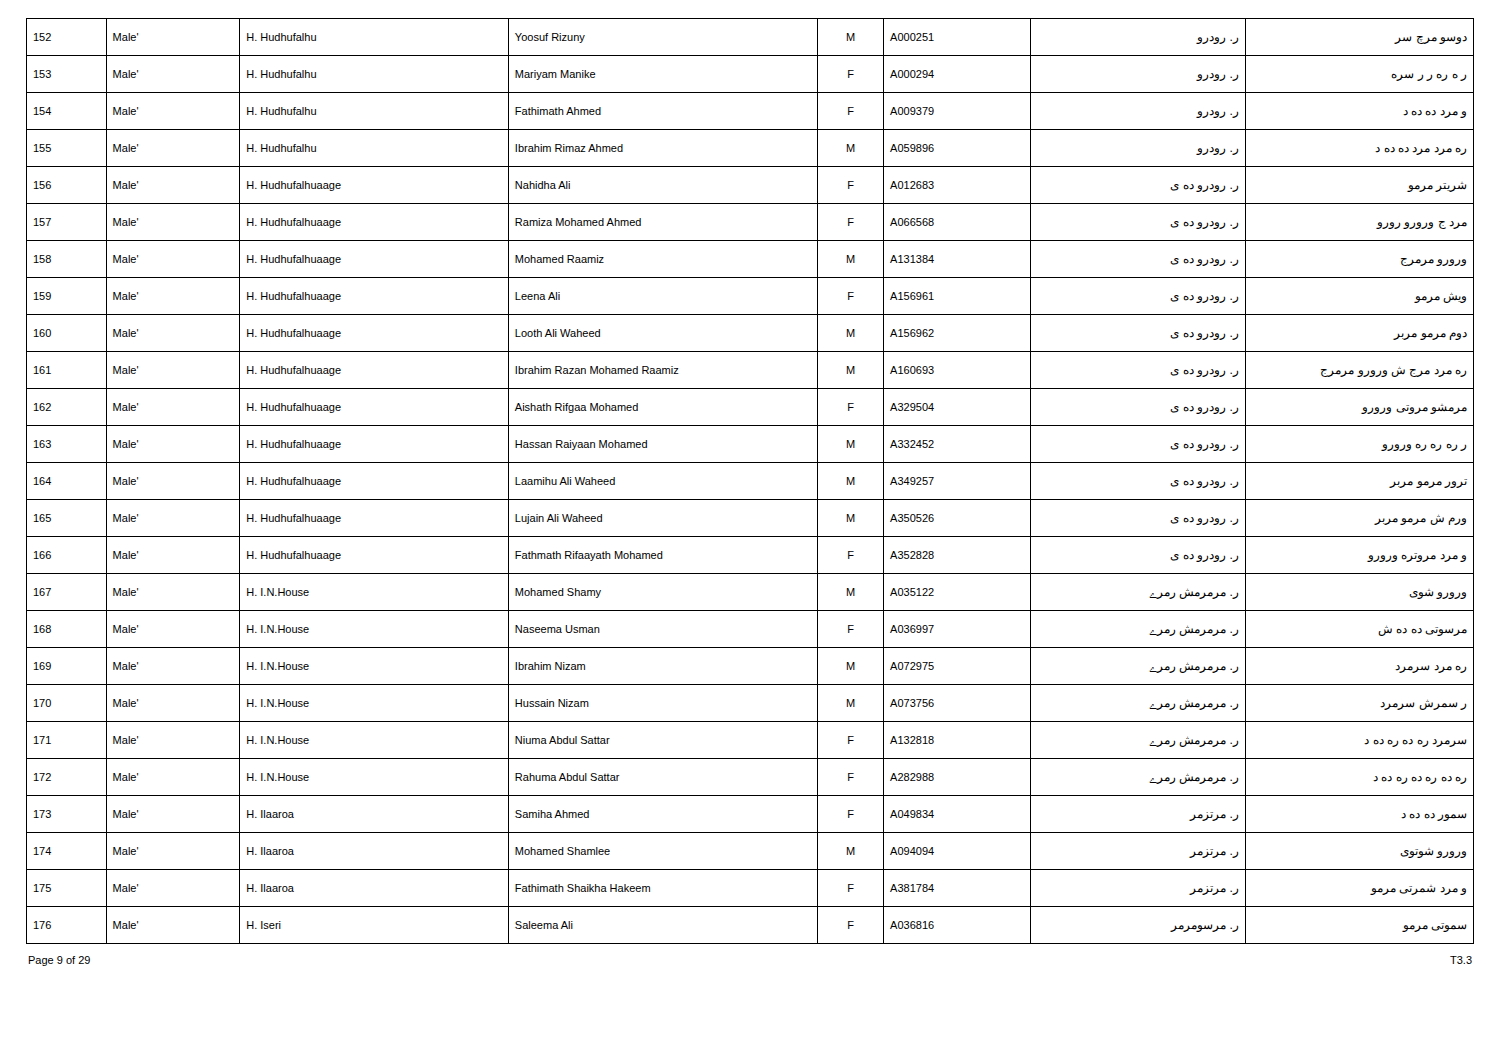| 152 | Male' | H. Hudhufalhu | Yoosuf Rizuny | M | A000251 | ر. رودرو | دوسو مرچ سر |
| 153 | Male' | H. Hudhufalhu | Mariyam Manike | F | A000294 | ر. رودرو | ر ه ره ر ر سره |
| 154 | Male' | H. Hudhufalhu | Fathimath Ahmed | F | A009379 | ر. رودرو | و مرد ده ده د |
| 155 | Male' | H. Hudhufalhu | Ibrahim Rimaz Ahmed | M | A059896 | ر. رودرو | ره مرد مرد ده ده د |
| 156 | Male' | H. Hudhufalhuaage | Nahidha Ali | F | A012683 | ر. رودرو ده ی | شریتر مرمو |
| 157 | Male' | H. Hudhufalhuaage | Ramiza Mohamed Ahmed | F | A066568 | ر. رودرو ده ی | مرد ج ورورو رورو |
| 158 | Male' | H. Hudhufalhuaage | Mohamed Raamiz | M | A131384 | ر. رودرو ده ی | ورورو مرمرج |
| 159 | Male' | H. Hudhufalhuaage | Leena Ali | F | A156961 | ر. رودرو ده ی | ویش مرمو |
| 160 | Male' | H. Hudhufalhuaage | Looth Ali Waheed | M | A156962 | ر. رودرو ده ی | دوم مرمو مربر |
| 161 | Male' | H. Hudhufalhuaage | Ibrahim Razan Mohamed Raamiz | M | A160693 | ر. رودرو ده ی | ره مرد مرج ش ورورو مرمرج |
| 162 | Male' | H. Hudhufalhuaage | Aishath Rifgaa Mohamed | F | A329504 | ر. رودرو ده ی | مرمشو مروتی ورورو |
| 163 | Male' | H. Hudhufalhuaage | Hassan Raiyaan Mohamed | M | A332452 | ر. رودرو ده ی | ر ره ره ره ورورو |
| 164 | Male' | H. Hudhufalhuaage | Laamihu Ali Waheed | M | A349257 | ر. رودرو ده ی | ترور مرمو مربر |
| 165 | Male' | H. Hudhufalhuaage | Lujain Ali Waheed | M | A350526 | ر. رودرو ده ی | ورم ش مرمو مربر |
| 166 | Male' | H. Hudhufalhuaage | Fathmath Rifaayath Mohamed | F | A352828 | ر. رودرو ده ی | و مرد مروتره ورورو |
| 167 | Male' | H. I.N.House | Mohamed Shamy | M | A035122 | ر. مرمرمش رمرے | ورورو شوی |
| 168 | Male' | H. I.N.House | Naseema Usman | F | A036997 | ر. مرمرمش رمرے | مرسوتی ده ده ش |
| 169 | Male' | H. I.N.House | Ibrahim Nizam | M | A072975 | ر. مرمرمش رمرے | ره مرد سرمرد |
| 170 | Male' | H. I.N.House | Hussain Nizam | M | A073756 | ر. مرمرمش رمرے | ر سمرش سرمرد |
| 171 | Male' | H. I.N.House | Niuma Abdul Sattar | F | A132818 | ر. مرمرمش رمرے | سرمرد ره ده ره ده د |
| 172 | Male' | H. I.N.House | Rahuma Abdul Sattar | F | A282988 | ر. مرمرمش رمرے | ره ده ره ده ره ده د |
| 173 | Male' | H. Ilaaroa | Samiha Ahmed | F | A049834 | ر. مرتزمر | سمور ده ده د |
| 174 | Male' | H. Ilaaroa | Mohamed Shamlee | M | A094094 | ر. مرتزمر | ورورو شوتوی |
| 175 | Male' | H. Ilaaroa | Fathimath Shaikha Hakeem | F | A381784 | ر. مرتزمر | و مرد شمرتی مرمو |
| 176 | Male' | H. Iseri | Saleema Ali | F | A036816 | ر. مرسومرمر | سموتی مرمو |
Page 9 of 29 T3.3